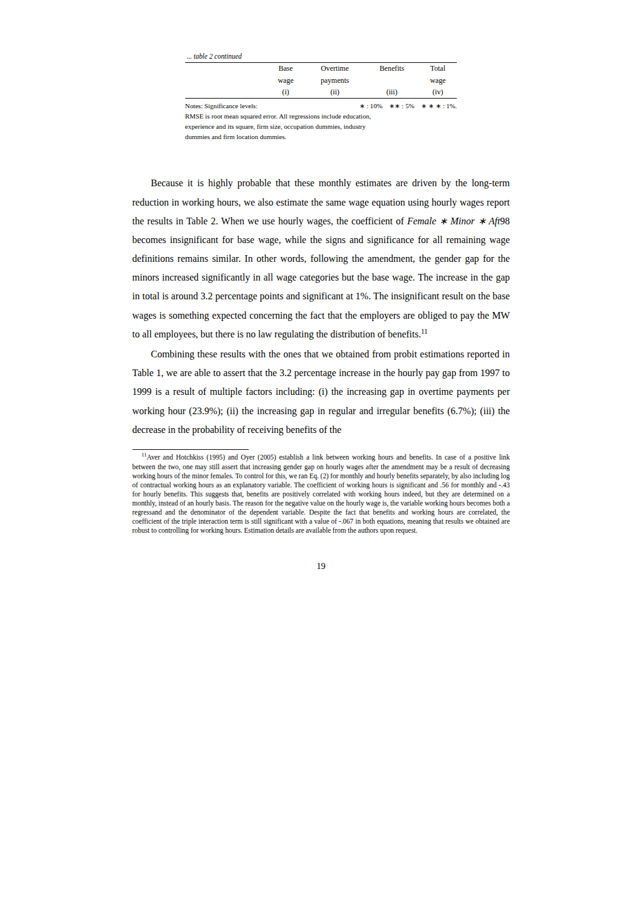... table 2 continued
| | Base | Overtime | Benefits | Total |
| | wage | payments | | wage |
| | (i) | (ii) | (iii) | (iv) |
Notes: Significance levels: ∗ : 10% ∗∗ : 5% ∗ ∗ ∗ : 1%.
RMSE is root mean squared error. All regressions include education,
experience and its square, firm size, occupation dummies, industry
dummies and firm location dummies.
Because it is highly probable that these monthly estimates are driven by the long-term reduction in working hours, we also estimate the same wage equation using hourly wages report the results in Table 2. When we use hourly wages, the coefficient of Female ∗ Minor ∗ Aft98 becomes insignificant for base wage, while the signs and significance for all remaining wage definitions remains similar. In other words, following the amendment, the gender gap for the minors increased significantly in all wage categories but the base wage. The increase in the gap in total is around 3.2 percentage points and significant at 1%. The insignificant result on the base wages is something expected concerning the fact that the employers are obliged to pay the MW to all employees, but there is no law regulating the distribution of benefits.11
Combining these results with the ones that we obtained from probit estimations reported in Table 1, we are able to assert that the 3.2 percentage increase in the hourly pay gap from 1997 to 1999 is a result of multiple factors including: (i) the increasing gap in overtime payments per working hour (23.9%); (ii) the increasing gap in regular and irregular benefits (6.7%); (iii) the decrease in the probability of receiving benefits of the
11Aver and Hotchkiss (1995) and Oyer (2005) establish a link between working hours and benefits. In case of a positive link between the two, one may still assert that increasing gender gap on hourly wages after the amendment may be a result of decreasing working hours of the minor females. To control for this, we ran Eq. (2) for monthly and hourly benefits separately, by also including log of contractual working hours as an explanatory variable. The coefficient of working hours is significant and .56 for monthly and -.43 for hourly benefits. This suggests that, benefits are positively correlated with working hours indeed, but they are determined on a monthly, instead of an hourly basis. The reason for the negative value on the hourly wage is, the variable working hours becomes both a regressand and the denominator of the dependent variable. Despite the fact that benefits and working hours are correlated, the coefficient of the triple interaction term is still significant with a value of -.067 in both equations, meaning that results we obtained are robust to controlling for working hours. Estimation details are available from the authors upon request.
19